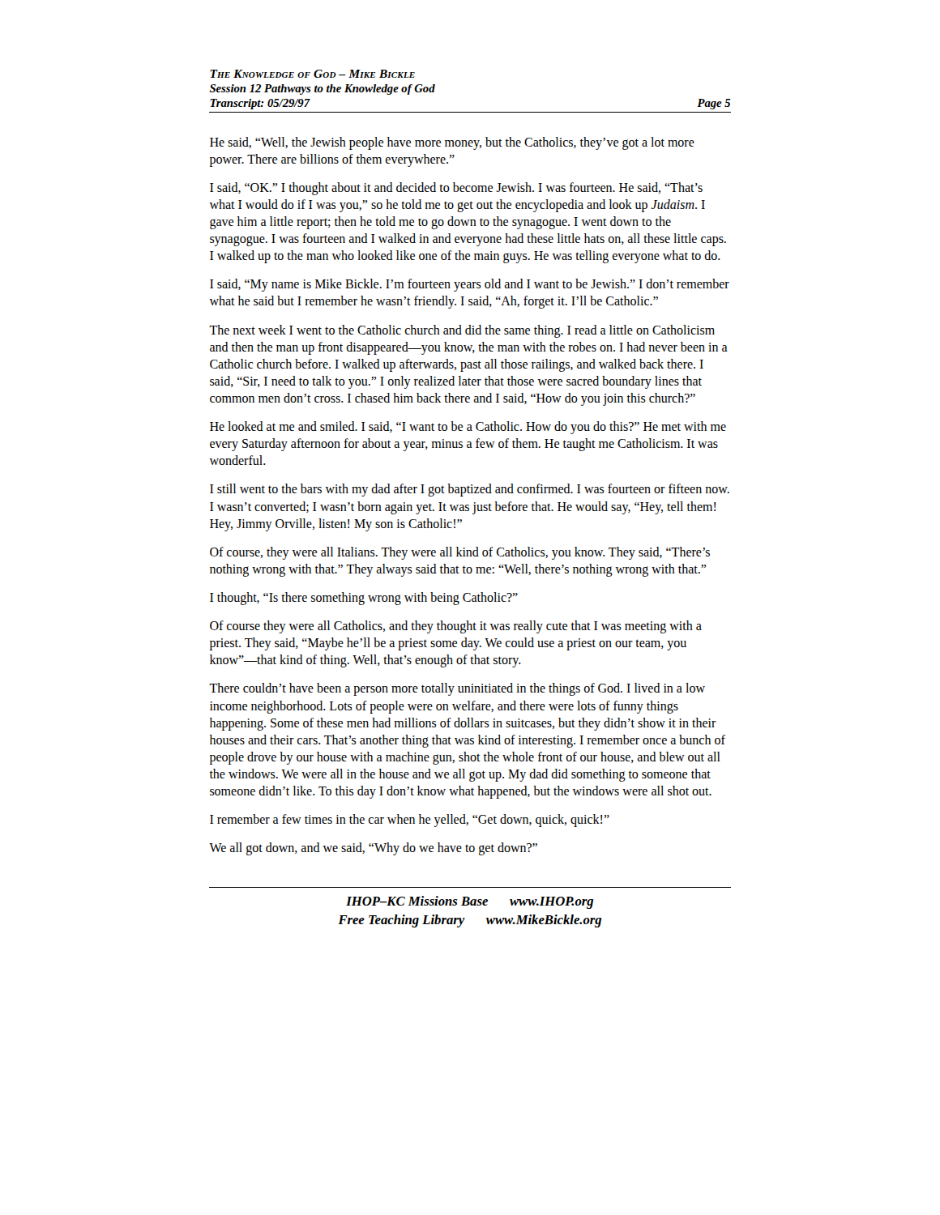The Knowledge of God – Mike Bickle
Session 12 Pathways to the Knowledge of God
Transcript: 05/29/97 Page 5
He said, “Well, the Jewish people have more money, but the Catholics, they’ve got a lot more power. There are billions of them everywhere.”
I said, “OK.” I thought about it and decided to become Jewish. I was fourteen. He said, “That’s what I would do if I was you,” so he told me to get out the encyclopedia and look up Judaism. I gave him a little report; then he told me to go down to the synagogue. I went down to the synagogue. I was fourteen and I walked in and everyone had these little hats on, all these little caps. I walked up to the man who looked like one of the main guys. He was telling everyone what to do.
I said, “My name is Mike Bickle. I’m fourteen years old and I want to be Jewish.” I don’t remember what he said but I remember he wasn’t friendly. I said, “Ah, forget it. I’ll be Catholic.”
The next week I went to the Catholic church and did the same thing. I read a little on Catholicism and then the man up front disappeared—you know, the man with the robes on. I had never been in a Catholic church before. I walked up afterwards, past all those railings, and walked back there. I said, “Sir, I need to talk to you.” I only realized later that those were sacred boundary lines that common men don’t cross. I chased him back there and I said, “How do you join this church?”
He looked at me and smiled. I said, “I want to be a Catholic. How do you do this?” He met with me every Saturday afternoon for about a year, minus a few of them. He taught me Catholicism. It was wonderful.
I still went to the bars with my dad after I got baptized and confirmed. I was fourteen or fifteen now. I wasn’t converted; I wasn’t born again yet. It was just before that. He would say, “Hey, tell them! Hey, Jimmy Orville, listen! My son is Catholic!”
Of course, they were all Italians. They were all kind of Catholics, you know. They said, “There’s nothing wrong with that.” They always said that to me: “Well, there’s nothing wrong with that.”
I thought, “Is there something wrong with being Catholic?”
Of course they were all Catholics, and they thought it was really cute that I was meeting with a priest. They said, “Maybe he’ll be a priest some day. We could use a priest on our team, you know”—that kind of thing. Well, that’s enough of that story.
There couldn’t have been a person more totally uninitiated in the things of God. I lived in a low income neighborhood. Lots of people were on welfare, and there were lots of funny things happening. Some of these men had millions of dollars in suitcases, but they didn’t show it in their houses and their cars. That’s another thing that was kind of interesting. I remember once a bunch of people drove by our house with a machine gun, shot the whole front of our house, and blew out all the windows. We were all in the house and we all got up. My dad did something to someone that someone didn’t like. To this day I don’t know what happened, but the windows were all shot out.
I remember a few times in the car when he yelled, “Get down, quick, quick!”
We all got down, and we said, “Why do we have to get down?”
IHOP–KC Missions Base www.IHOP.org Free Teaching Library www.MikeBickle.org